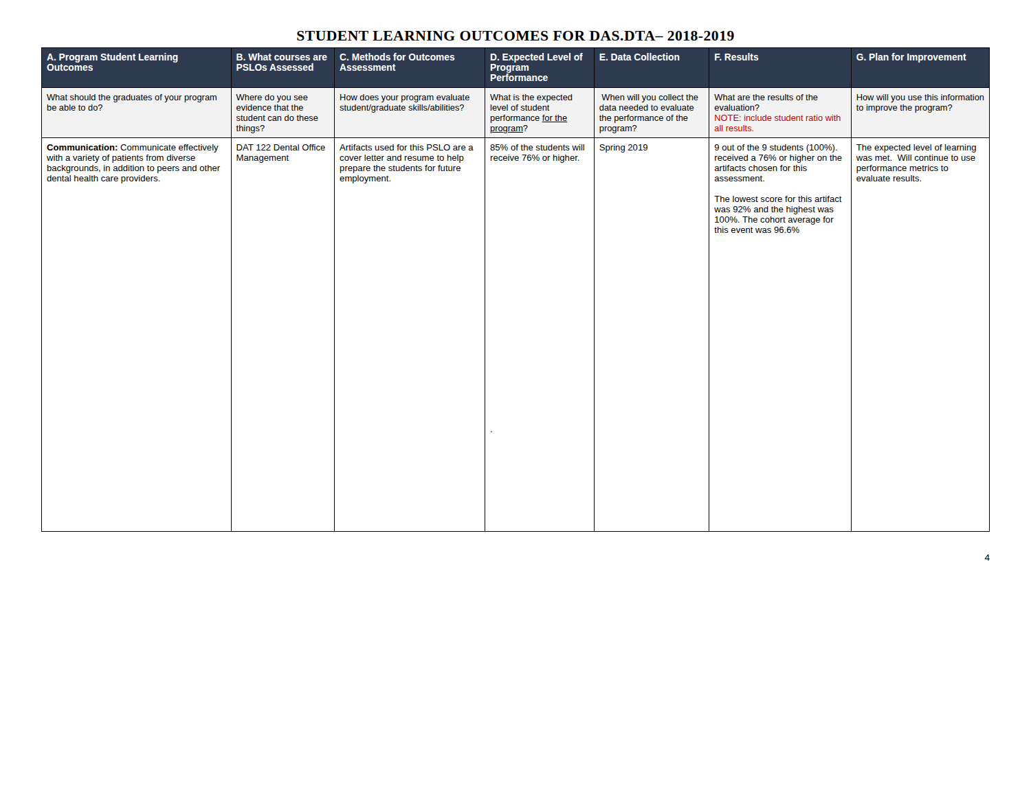STUDENT LEARNING OUTCOMES FOR DAS.DTA– 2018-2019
| A. Program Student Learning Outcomes | B. What courses are PSLOs Assessed | C. Methods for Outcomes Assessment | D. Expected Level of Program Performance | E. Data Collection | F. Results | G. Plan for Improvement |
| --- | --- | --- | --- | --- | --- | --- |
| What should the graduates of your program be able to do? | Where do you see evidence that the student can do these things? | How does your program evaluate student/graduate skills/abilities? | What is the expected level of student performance for the program ? | When will you collect the data needed to evaluate the performance of the program? | What are the results of the evaluation? NOTE: include student ratio with all results. | How will you use this information to improve the program? |
| Communication: Communicate effectively with a variety of patients from diverse backgrounds, in addition to peers and other dental health care providers. | DAT 122 Dental Office Management | Artifacts used for this PSLO are a cover letter and resume to help prepare the students for future employment. | 85% of the students will receive 76% or higher. . | Spring 2019 | 9 out of the 9 students (100%). received a 76% or higher on the artifacts chosen for this assessment. The lowest score for this artifact was 92% and the highest was 100%. The cohort average for this event was 96.6% | The expected level of learning was met. Will continue to use performance metrics to evaluate results. |
4